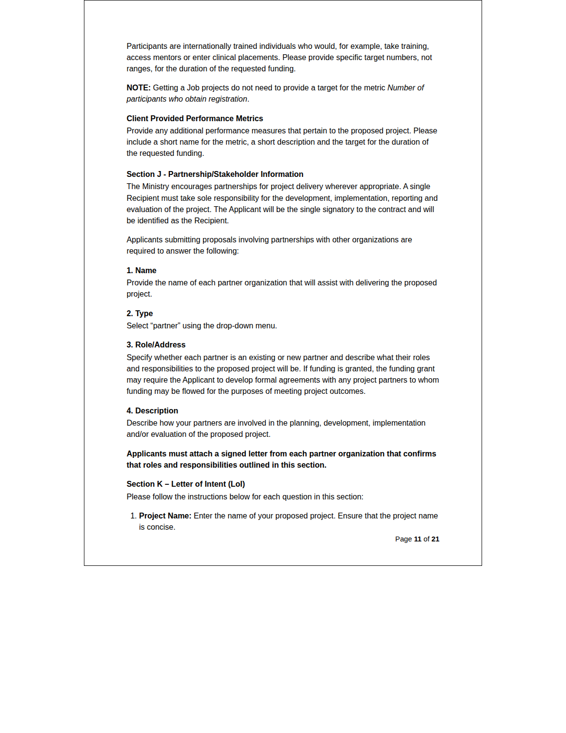Participants are internationally trained individuals who would, for example, take training, access mentors or enter clinical placements. Please provide specific target numbers, not ranges, for the duration of the requested funding.
NOTE: Getting a Job projects do not need to provide a target for the metric Number of participants who obtain registration.
Client Provided Performance Metrics
Provide any additional performance measures that pertain to the proposed project. Please include a short name for the metric, a short description and the target for the duration of the requested funding.
Section J - Partnership/Stakeholder Information
The Ministry encourages partnerships for project delivery wherever appropriate. A single Recipient must take sole responsibility for the development, implementation, reporting and evaluation of the project. The Applicant will be the single signatory to the contract and will be identified as the Recipient.
Applicants submitting proposals involving partnerships with other organizations are required to answer the following:
1. Name
Provide the name of each partner organization that will assist with delivering the proposed project.
2. Type
Select “partner” using the drop-down menu.
3. Role/Address
Specify whether each partner is an existing or new partner and describe what their roles and responsibilities to the proposed project will be. If funding is granted, the funding grant may require the Applicant to develop formal agreements with any project partners to whom funding may be flowed for the purposes of meeting project outcomes.
4. Description
Describe how your partners are involved in the planning, development, implementation and/or evaluation of the proposed project.
Applicants must attach a signed letter from each partner organization that confirms that roles and responsibilities outlined in this section.
Section K – Letter of Intent (LoI)
Please follow the instructions below for each question in this section:
Project Name: Enter the name of your proposed project. Ensure that the project name is concise.
Page 11 of 21